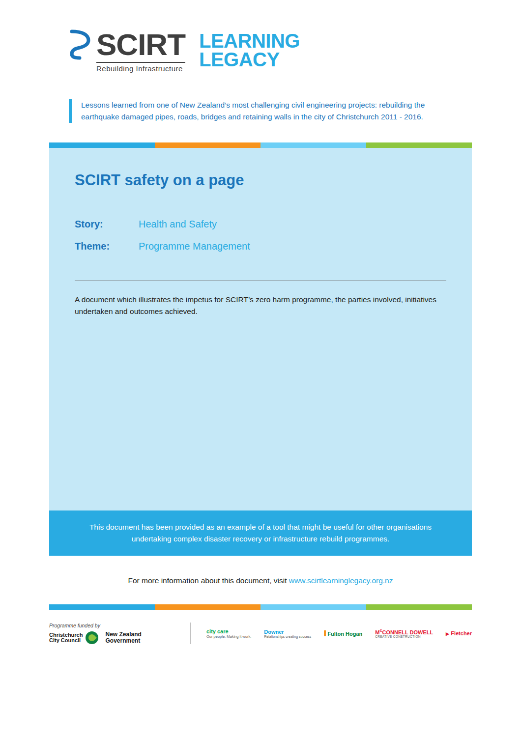SCIRT Rebuilding Infrastructure
LEARNING LEGACY
Lessons learned from one of New Zealand’s most challenging civil engineering projects: rebuilding the earthquake damaged pipes, roads, bridges and retaining walls in the city of Christchurch 2011 - 2016.
SCIRT safety on a page
Story:
Health and Safety
Theme:
Programme Management
A document which illustrates the impetus for SCIRT’s zero harm programme, the parties involved, initiatives undertaken and outcomes achieved.
This document has been provided as an example of a tool that might be useful for other organisations undertaking complex disaster recovery or infrastructure rebuild programmes.
For more information about this document, visit www.scirtlearninglegacy.org.nz
Programme funded by
Christchurch
City Council New Zealand Government
city careOur people. Making it work. DownerRelationships creating success Fulton Hogan McCONNELL DOWELLCREATIVE CONSTRUCTION Fletcher